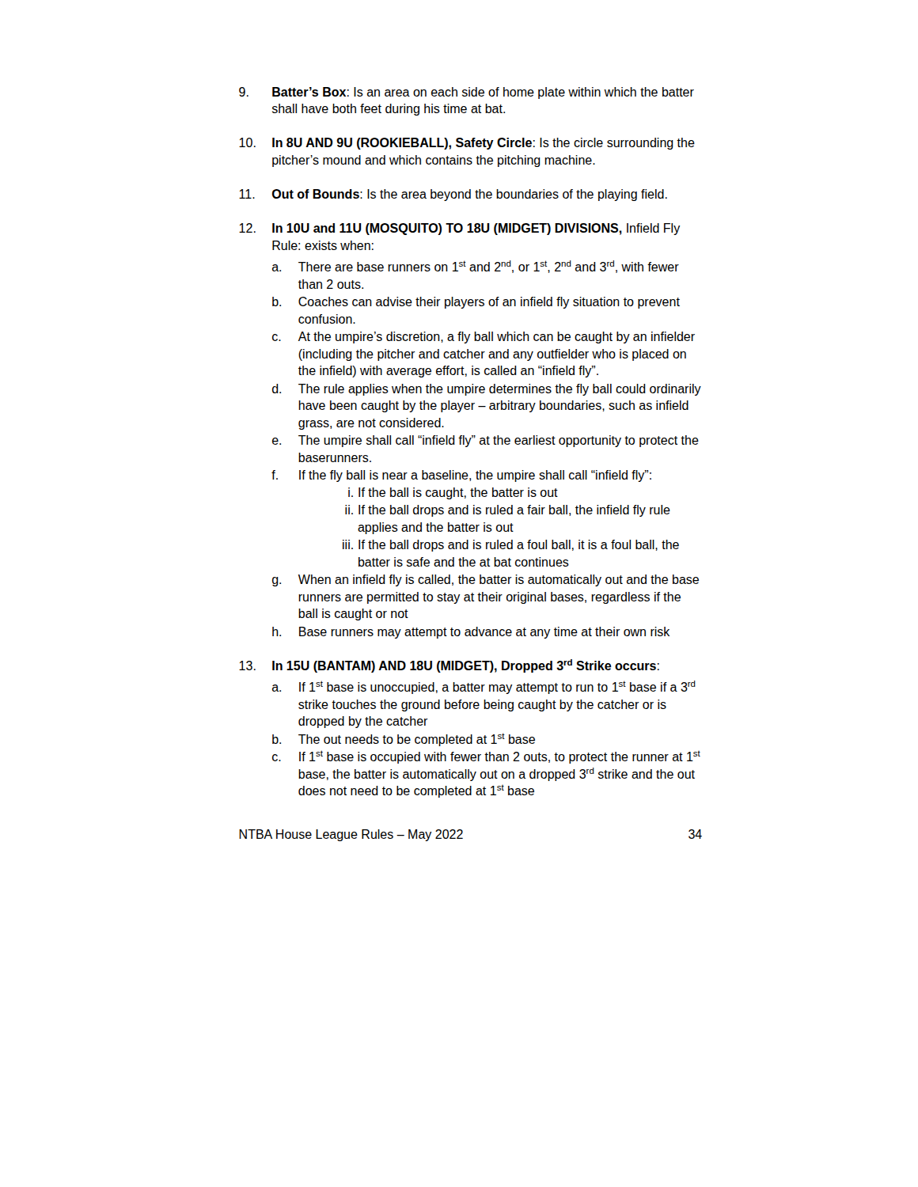9. Batter’s Box: Is an area on each side of home plate within which the batter shall have both feet during his time at bat.
10. In 8U AND 9U (ROOKIEBALL), Safety Circle: Is the circle surrounding the pitcher’s mound and which contains the pitching machine.
11. Out of Bounds: Is the area beyond the boundaries of the playing field.
12. In 10U and 11U (MOSQUITO) TO 18U (MIDGET) DIVISIONS, Infield Fly Rule: exists when:
a. There are base runners on 1st and 2nd, or 1st, 2nd and 3rd, with fewer than 2 outs.
b. Coaches can advise their players of an infield fly situation to prevent confusion.
c. At the umpire’s discretion, a fly ball which can be caught by an infielder (including the pitcher and catcher and any outfielder who is placed on the infield) with average effort, is called an “infield fly”.
d. The rule applies when the umpire determines the fly ball could ordinarily have been caught by the player – arbitrary boundaries, such as infield grass, are not considered.
e. The umpire shall call “infield fly” at the earliest opportunity to protect the baserunners.
f. If the fly ball is near a baseline, the umpire shall call “infield fly”:
i. If the ball is caught, the batter is out
ii. If the ball drops and is ruled a fair ball, the infield fly rule applies and the batter is out
iii. If the ball drops and is ruled a foul ball, it is a foul ball, the batter is safe and the at bat continues
g. When an infield fly is called, the batter is automatically out and the base runners are permitted to stay at their original bases, regardless if the ball is caught or not
h. Base runners may attempt to advance at any time at their own risk
13. In 15U (BANTAM) AND 18U (MIDGET), Dropped 3rd Strike occurs:
a. If 1st base is unoccupied, a batter may attempt to run to 1st base if a 3rd strike touches the ground before being caught by the catcher or is dropped by the catcher
b. The out needs to be completed at 1st base
c. If 1st base is occupied with fewer than 2 outs, to protect the runner at 1st base, the batter is automatically out on a dropped 3rd strike and the out does not need to be completed at 1st base
NTBA House League Rules – May 2022 34